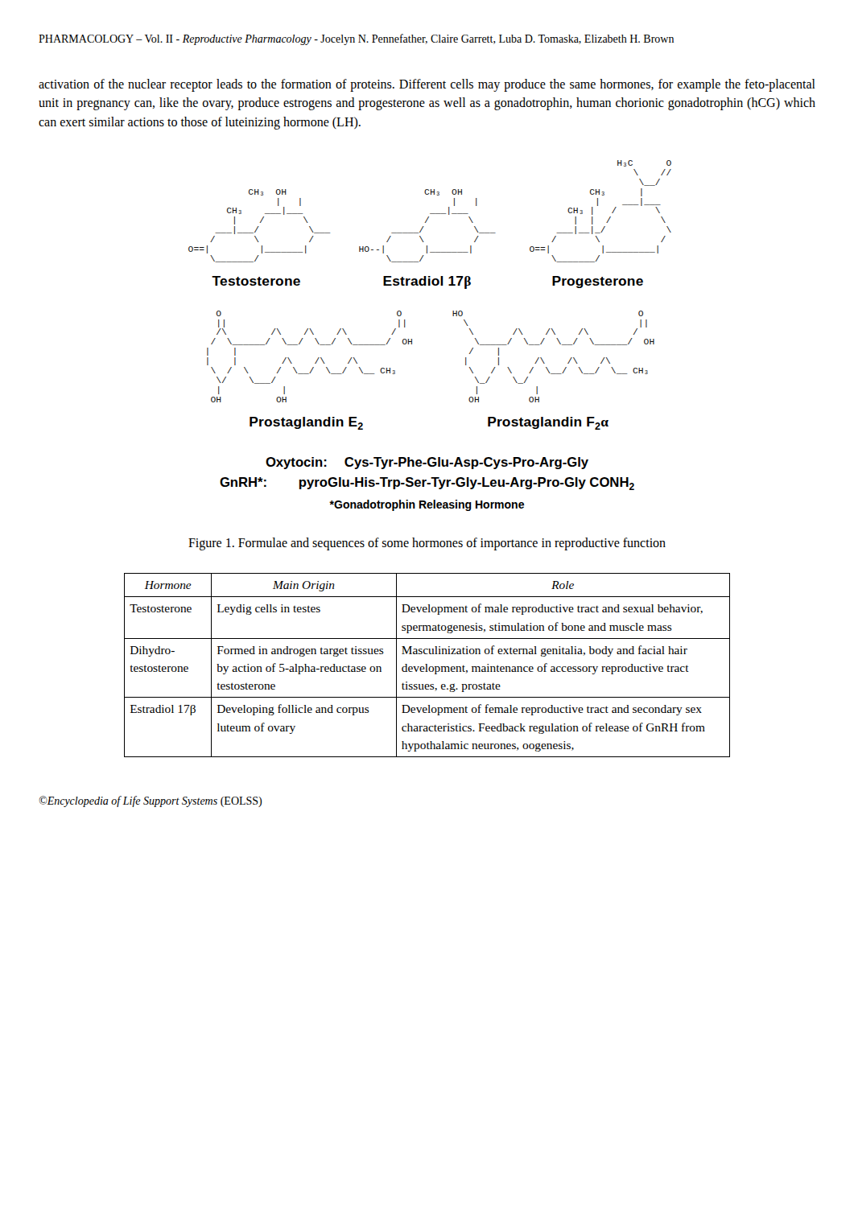PHARMACOLOGY – Vol. II - Reproductive Pharmacology - Jocelyn N. Pennefather, Claire Garrett, Luba D. Tomaska, Elizabeth H. Brown
activation of the nuclear receptor leads to the formation of proteins. Different cells may produce the same hormones, for example the feto-placental unit in pregnancy can, like the ovary, produce estrogens and progesterone as well as a gonadotrophin, human chorionic gonadotrophin (hCG) which can exert similar actions to those of luteinizing hormone (LH).
CH₃ OH | | CH₃ ___|___ | / \ ___|___/ \___ / \ / O==| |_______| \_______/
Testosterone
CH₃ OH | | ___|___ / \ _____/ \___ / \ / HO--| |_______| \_____/
Estradiol 17β
H₃C O \ // \__/ CH₃ | | ___|___ CH₃ | / \ | | / \ ___|__|_/ \ / \ / O==| |_________| \_______/
Progesterone
O O || || /\ /\ /\ /\ / / \______/ \__/ \__/ \______/ OH | | | | /\ /\ /\ \ / \ / \__/ \__/ \__ CH₃ \/ \___/ | | OH OH
Prostaglandin E2
HO O \ || \ /\ /\ /\ / \_____/ \__/ \__/ \______/ OH / | | | /\ /\ /\ \ / \ / \__/ \__/ \__ CH₃ \_/ \_/ | | OH OH
Prostaglandin F2α
Oxytocin: Cys-Tyr-Phe-Glu-Asp-Cys-Pro-Arg-Gly
GnRH*: pyroGlu-His-Trp-Ser-Tyr-Gly-Leu-Arg-Pro-Gly CONH2
*Gonadotrophin Releasing Hormone
Figure 1. Formulae and sequences of some hormones of importance in reproductive function
| Hormone | Main Origin | Role |
| --- | --- | --- |
| Testosterone | Leydig cells in testes | Development of male reproductive tract and sexual behavior, spermatogenesis, stimulation of bone and muscle mass |
| Dihydro-testosterone | Formed in androgen target tissues by action of 5-alpha-reductase on testosterone | Masculinization of external genitalia, body and facial hair development, maintenance of accessory reproductive tract tissues, e.g. prostate |
| Estradiol 17β | Developing follicle and corpus luteum of ovary | Development of female reproductive tract and secondary sex characteristics. Feedback regulation of release of GnRH from hypothalamic neurones, oogenesis, |
©Encyclopedia of Life Support Systems (EOLSS)